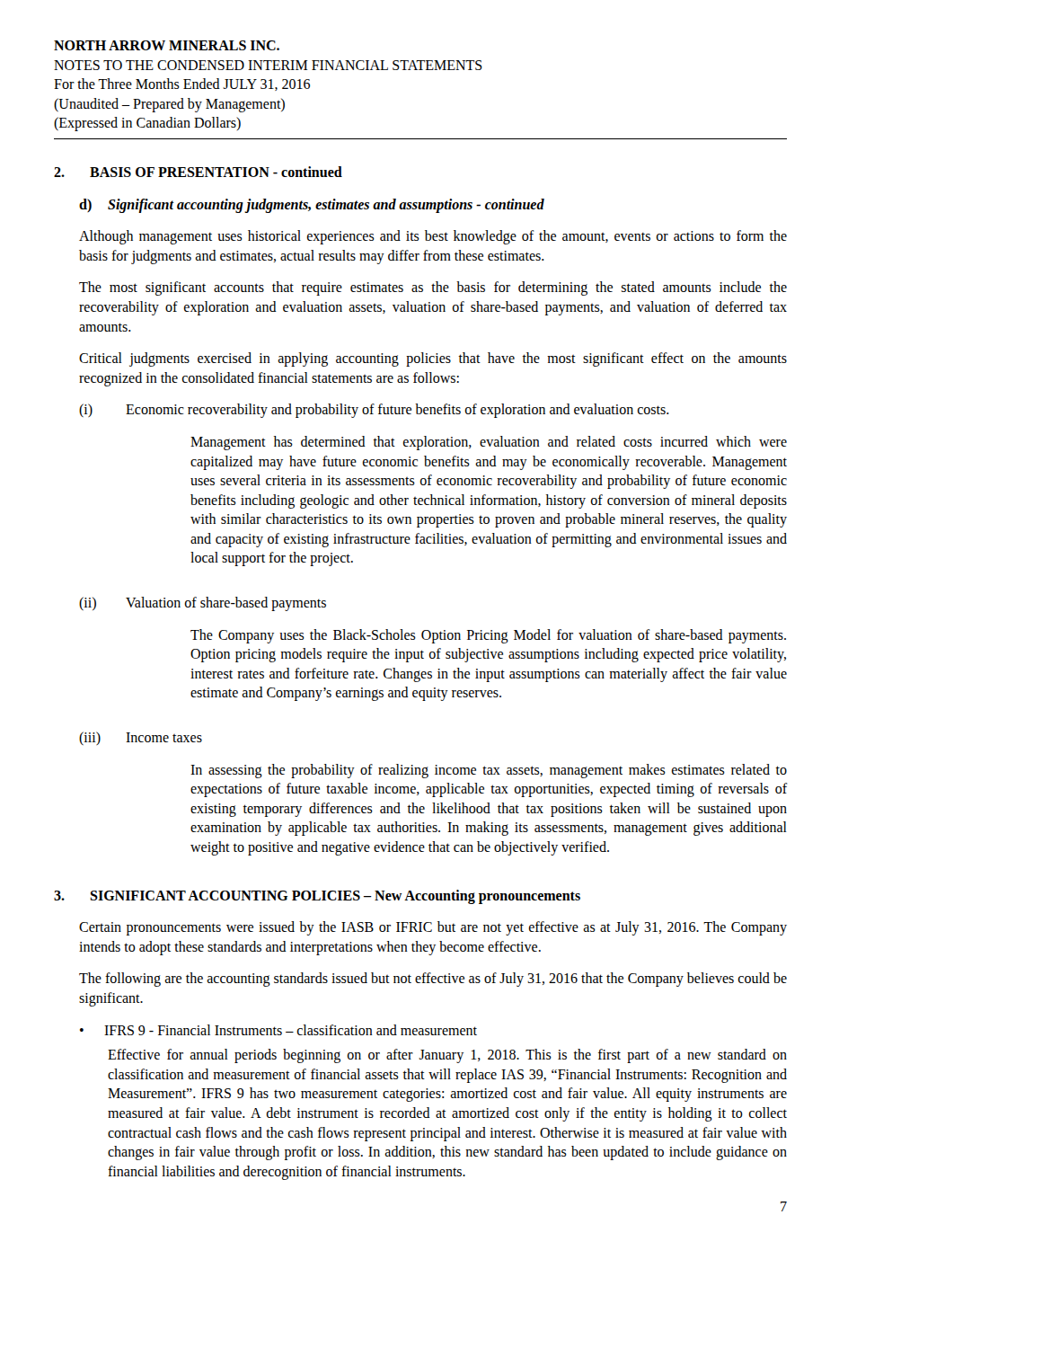North Arrow Minerals Inc.
NOTES TO THE CONDENSED INTERIM FINANCIAL STATEMENTS
For the Three Months Ended JULY 31, 2016
(Unaudited – Prepared by Management)
(Expressed in Canadian Dollars)
2.
BASIS OF PRESENTATION - continued
d)
Significant accounting judgments, estimates and assumptions - continued
Although management uses historical experiences and its best knowledge of the amount, events or actions to form the basis for judgments and estimates, actual results may differ from these estimates.
The most significant accounts that require estimates as the basis for determining the stated amounts include the recoverability of exploration and evaluation assets, valuation of share-based payments, and valuation of deferred tax amounts.
Critical judgments exercised in applying accounting policies that have the most significant effect on the amounts recognized in the consolidated financial statements are as follows:
(i)
Economic recoverability and probability of future benefits of exploration and evaluation costs.
Management has determined that exploration, evaluation and related costs incurred which were capitalized may have future economic benefits and may be economically recoverable. Management uses several criteria in its assessments of economic recoverability and probability of future economic benefits including geologic and other technical information, history of conversion of mineral deposits with similar characteristics to its own properties to proven and probable mineral reserves, the quality and capacity of existing infrastructure facilities, evaluation of permitting and environmental issues and local support for the project.
(ii)
Valuation of share-based payments
The Company uses the Black-Scholes Option Pricing Model for valuation of share-based payments. Option pricing models require the input of subjective assumptions including expected price volatility, interest rates and forfeiture rate. Changes in the input assumptions can materially affect the fair value estimate and Company’s earnings and equity reserves.
(iii)
Income taxes
In assessing the probability of realizing income tax assets, management makes estimates related to expectations of future taxable income, applicable tax opportunities, expected timing of reversals of existing temporary differences and the likelihood that tax positions taken will be sustained upon examination by applicable tax authorities. In making its assessments, management gives additional weight to positive and negative evidence that can be objectively verified.
3.
SIGNIFICANT ACCOUNTING POLICIES – New Accounting pronouncements
Certain pronouncements were issued by the IASB or IFRIC but are not yet effective as at July 31, 2016. The Company intends to adopt these standards and interpretations when they become effective.
The following are the accounting standards issued but not effective as of July 31, 2016 that the Company believes could be significant.
•
IFRS 9 - Financial Instruments – classification and measurement
Effective for annual periods beginning on or after January 1, 2018. This is the first part of a new standard on classification and measurement of financial assets that will replace IAS 39, “Financial Instruments: Recognition and Measurement”. IFRS 9 has two measurement categories: amortized cost and fair value. All equity instruments are measured at fair value. A debt instrument is recorded at amortized cost only if the entity is holding it to collect contractual cash flows and the cash flows represent principal and interest. Otherwise it is measured at fair value with changes in fair value through profit or loss. In addition, this new standard has been updated to include guidance on financial liabilities and derecognition of financial instruments.
7